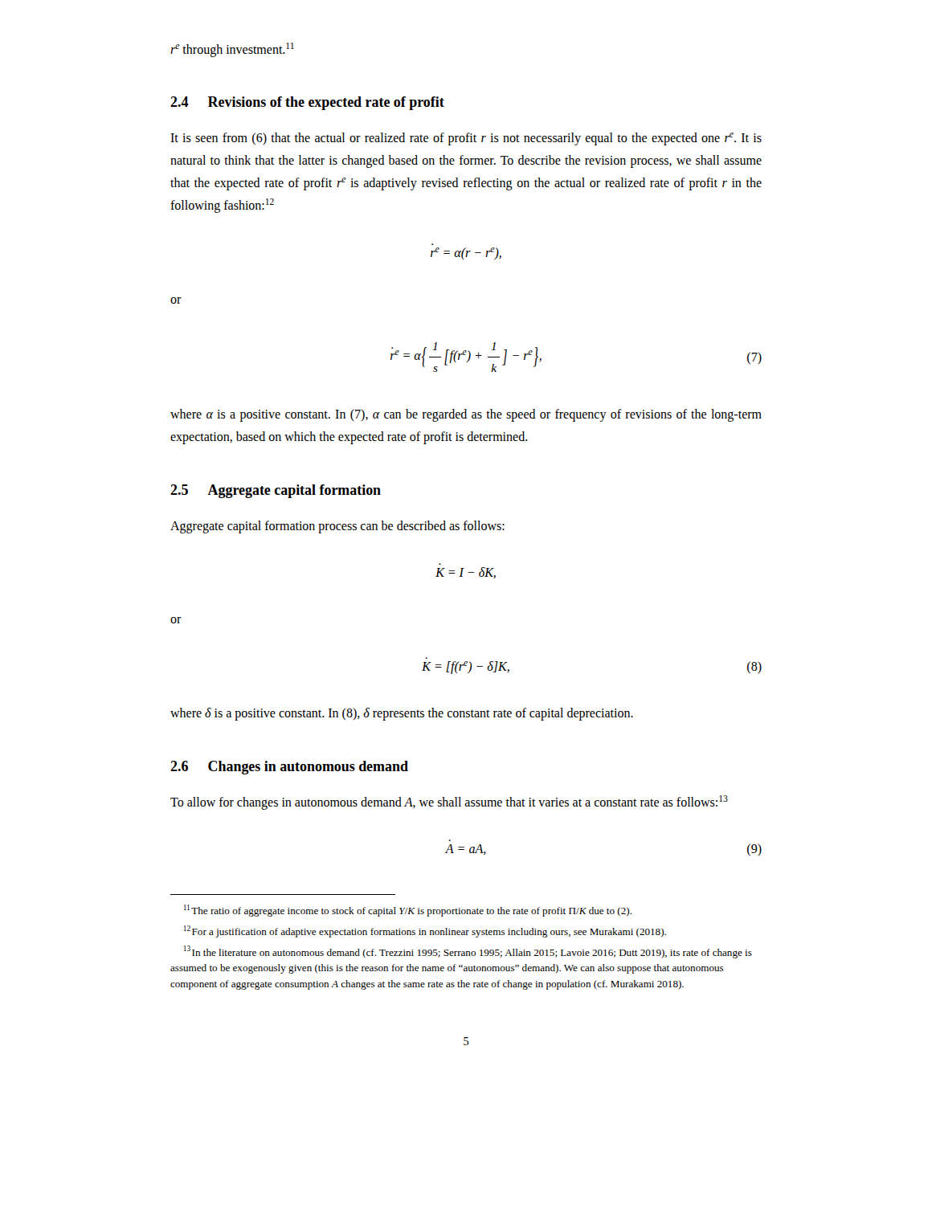re through investment.11
2.4 Revisions of the expected rate of profit
It is seen from (6) that the actual or realized rate of profit r is not necessarily equal to the expected one re. It is natural to think that the latter is changed based on the former. To describe the revision process, we shall assume that the expected rate of profit re is adaptively revised reflecting on the actual or realized rate of profit r in the following fashion:12
re = α(r − re),
or
re = α{1 s[f(re) + 1 k] − re}, (7)
where α is a positive constant. In (7), α can be regarded as the speed or frequency of revisions of the long-term expectation, based on which the expected rate of profit is determined.
2.5 Aggregate capital formation
Aggregate capital formation process can be described as follows:
K = I − δK,
or
K = [f(re) − δ]K, (8)
where δ is a positive constant. In (8), δ represents the constant rate of capital depreciation.
2.6 Changes in autonomous demand
To allow for changes in autonomous demand A, we shall assume that it varies at a constant rate as follows:13
A = aA, (9)
11The ratio of aggregate income to stock of capital Y/K is proportionate to the rate of profit Π/K due to (2).
12For a justification of adaptive expectation formations in nonlinear systems including ours, see Murakami (2018).
13In the literature on autonomous demand (cf. Trezzini 1995; Serrano 1995; Allain 2015; Lavoie 2016; Dutt 2019), its rate of change is assumed to be exogenously given (this is the reason for the name of “autonomous” demand). We can also suppose that autonomous component of aggregate consumption A changes at the same rate as the rate of change in population (cf. Murakami 2018).
5